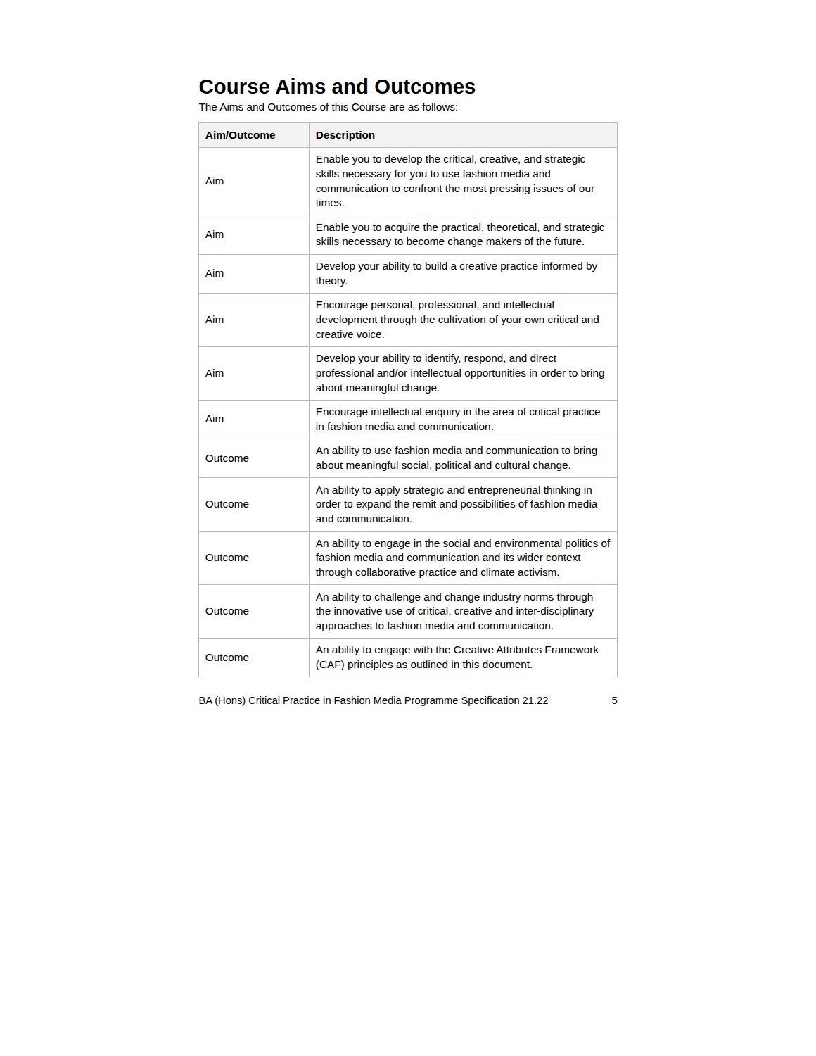Course Aims and Outcomes
The Aims and Outcomes of this Course are as follows:
| Aim/Outcome | Description |
| --- | --- |
| Aim | Enable you to develop the critical, creative, and strategic skills necessary for you to use fashion media and communication to confront the most pressing issues of our times. |
| Aim | Enable you to acquire the practical, theoretical, and strategic skills necessary to become change makers of the future. |
| Aim | Develop your ability to build a creative practice informed by theory. |
| Aim | Encourage personal, professional, and intellectual development through the cultivation of your own critical and creative voice. |
| Aim | Develop your ability to identify, respond, and direct professional and/or intellectual opportunities in order to bring about meaningful change. |
| Aim | Encourage intellectual enquiry in the area of critical practice in fashion media and communication. |
| Outcome | An ability to use fashion media and communication to bring about meaningful social, political and cultural change. |
| Outcome | An ability to apply strategic and entrepreneurial thinking in order to expand the remit and possibilities of fashion media and communication. |
| Outcome | An ability to engage in the social and environmental politics of fashion media and communication and its wider context through collaborative practice and climate activism. |
| Outcome | An ability to challenge and change industry norms through the innovative use of critical, creative and inter-disciplinary approaches to fashion media and communication. |
| Outcome | An ability to engage with the Creative Attributes Framework (CAF) principles as outlined in this document. |
BA (Hons) Critical Practice in Fashion Media Programme Specification 21.22 5